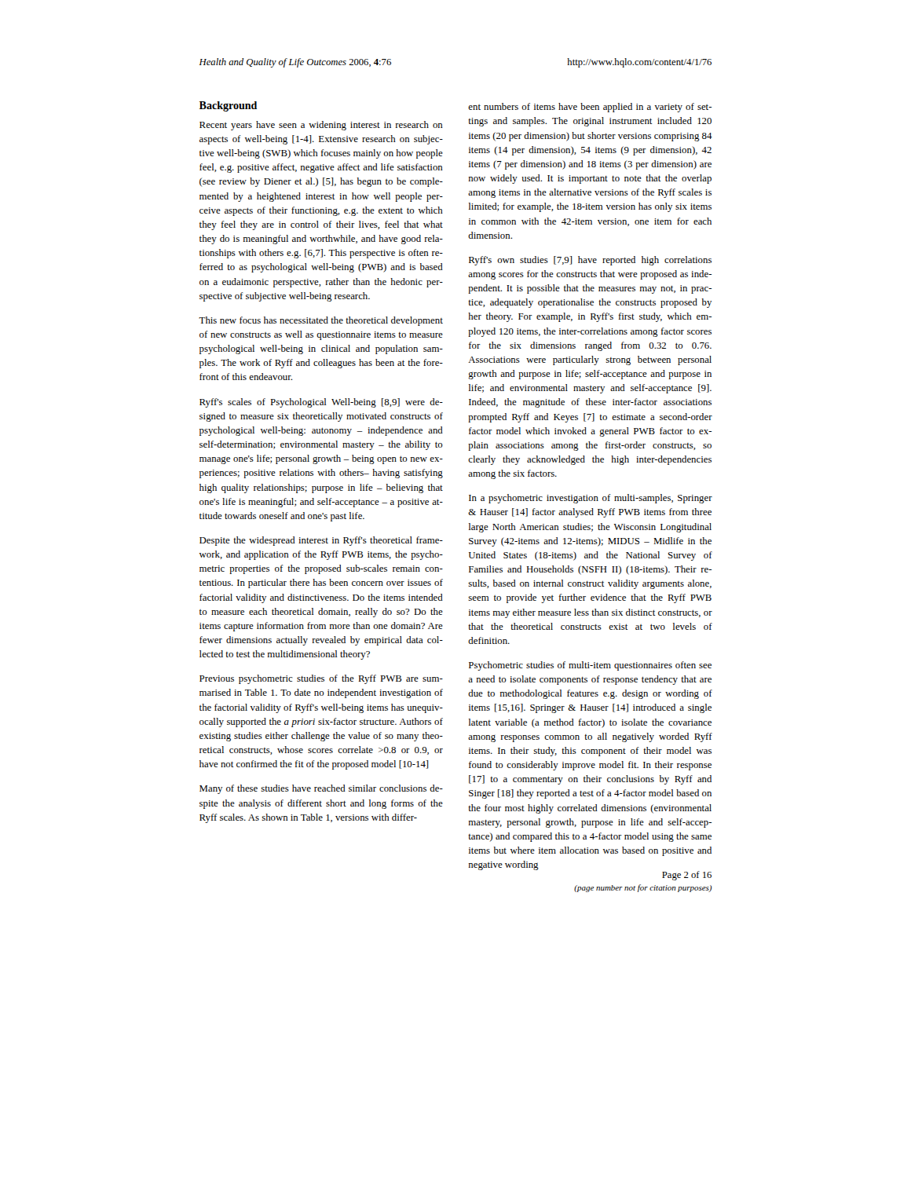Health and Quality of Life Outcomes 2006, 4:76
http://www.hqlo.com/content/4/1/76
Background
Recent years have seen a widening interest in research on aspects of well-being [1-4]. Extensive research on subjective well-being (SWB) which focuses mainly on how people feel, e.g. positive affect, negative affect and life satisfaction (see review by Diener et al.) [5], has begun to be complemented by a heightened interest in how well people perceive aspects of their functioning, e.g. the extent to which they feel they are in control of their lives, feel that what they do is meaningful and worthwhile, and have good relationships with others e.g. [6,7]. This perspective is often referred to as psychological well-being (PWB) and is based on a eudaimonic perspective, rather than the hedonic perspective of subjective well-being research.
This new focus has necessitated the theoretical development of new constructs as well as questionnaire items to measure psychological well-being in clinical and population samples. The work of Ryff and colleagues has been at the forefront of this endeavour.
Ryff's scales of Psychological Well-being [8,9] were designed to measure six theoretically motivated constructs of psychological well-being: autonomy – independence and self-determination; environmental mastery – the ability to manage one's life; personal growth – being open to new experiences; positive relations with others– having satisfying high quality relationships; purpose in life – believing that one's life is meaningful; and self-acceptance – a positive attitude towards oneself and one's past life.
Despite the widespread interest in Ryff's theoretical framework, and application of the Ryff PWB items, the psychometric properties of the proposed sub-scales remain contentious. In particular there has been concern over issues of factorial validity and distinctiveness. Do the items intended to measure each theoretical domain, really do so? Do the items capture information from more than one domain? Are fewer dimensions actually revealed by empirical data collected to test the multidimensional theory?
Previous psychometric studies of the Ryff PWB are summarised in Table 1. To date no independent investigation of the factorial validity of Ryff's well-being items has unequivocally supported the a priori six-factor structure. Authors of existing studies either challenge the value of so many theoretical constructs, whose scores correlate >0.8 or 0.9, or have not confirmed the fit of the proposed model [10-14]
Many of these studies have reached similar conclusions despite the analysis of different short and long forms of the Ryff scales. As shown in Table 1, versions with differ-
ent numbers of items have been applied in a variety of settings and samples. The original instrument included 120 items (20 per dimension) but shorter versions comprising 84 items (14 per dimension), 54 items (9 per dimension), 42 items (7 per dimension) and 18 items (3 per dimension) are now widely used. It is important to note that the overlap among items in the alternative versions of the Ryff scales is limited; for example, the 18-item version has only six items in common with the 42-item version, one item for each dimension.
Ryff's own studies [7,9] have reported high correlations among scores for the constructs that were proposed as independent. It is possible that the measures may not, in practice, adequately operationalise the constructs proposed by her theory. For example, in Ryff's first study, which employed 120 items, the inter-correlations among factor scores for the six dimensions ranged from 0.32 to 0.76. Associations were particularly strong between personal growth and purpose in life; self-acceptance and purpose in life; and environmental mastery and self-acceptance [9]. Indeed, the magnitude of these inter-factor associations prompted Ryff and Keyes [7] to estimate a second-order factor model which invoked a general PWB factor to explain associations among the first-order constructs, so clearly they acknowledged the high inter-dependencies among the six factors.
In a psychometric investigation of multi-samples, Springer & Hauser [14] factor analysed Ryff PWB items from three large North American studies; the Wisconsin Longitudinal Survey (42-items and 12-items); MIDUS – Midlife in the United States (18-items) and the National Survey of Families and Households (NSFH II) (18-items). Their results, based on internal construct validity arguments alone, seem to provide yet further evidence that the Ryff PWB items may either measure less than six distinct constructs, or that the theoretical constructs exist at two levels of definition.
Psychometric studies of multi-item questionnaires often see a need to isolate components of response tendency that are due to methodological features e.g. design or wording of items [15,16]. Springer & Hauser [14] introduced a single latent variable (a method factor) to isolate the covariance among responses common to all negatively worded Ryff items. In their study, this component of their model was found to considerably improve model fit. In their response [17] to a commentary on their conclusions by Ryff and Singer [18] they reported a test of a 4-factor model based on the four most highly correlated dimensions (environmental mastery, personal growth, purpose in life and self-acceptance) and compared this to a 4-factor model using the same items but where item allocation was based on positive and negative wording
Page 2 of 16
(page number not for citation purposes)